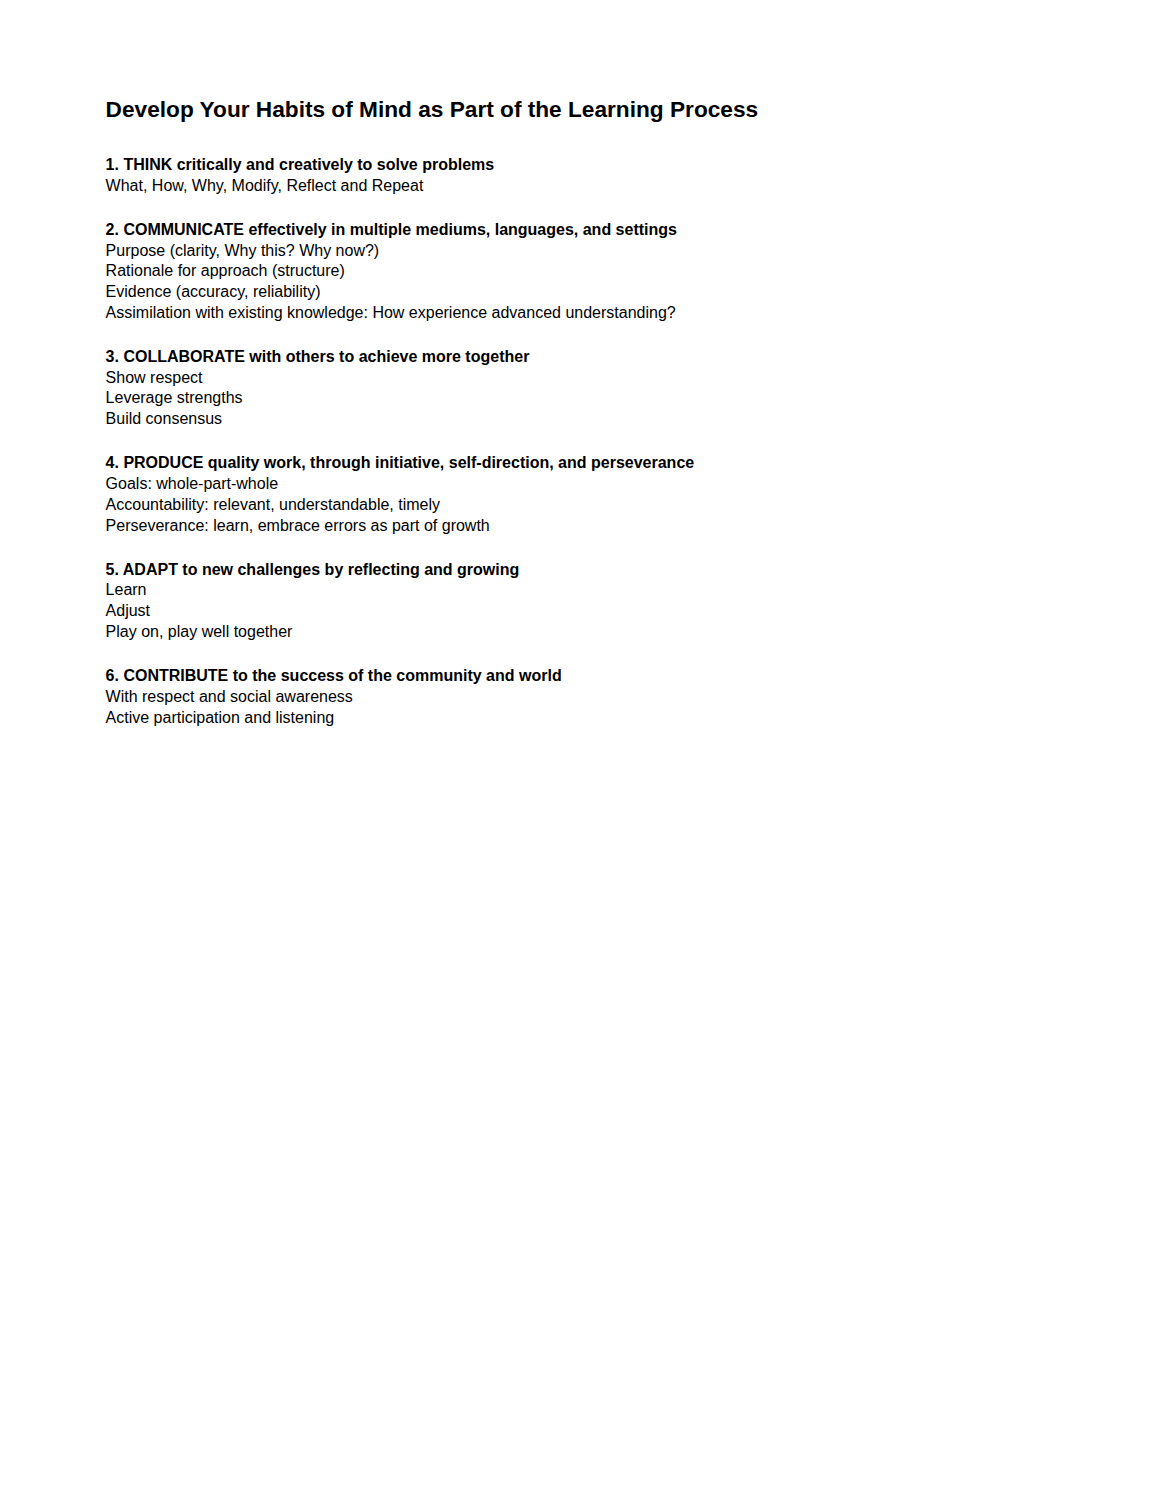Develop Your Habits of Mind as Part of the Learning Process
1. THINK critically and creatively to solve problems
What, How, Why, Modify, Reflect and Repeat
2. COMMUNICATE effectively in multiple mediums, languages, and settings
Purpose (clarity, Why this? Why now?)
Rationale for approach (structure)
Evidence (accuracy, reliability)
Assimilation with existing knowledge: How experience advanced understanding?
3. COLLABORATE with others to achieve more together
Show respect
Leverage strengths
Build consensus
4. PRODUCE quality work, through initiative, self-direction, and perseverance
Goals: whole-part-whole
Accountability: relevant, understandable, timely
Perseverance: learn, embrace errors as part of growth
5. ADAPT to new challenges by reflecting and growing
Learn
Adjust
Play on, play well together
6. CONTRIBUTE to the success of the community and world
With respect and social awareness
Active participation and listening